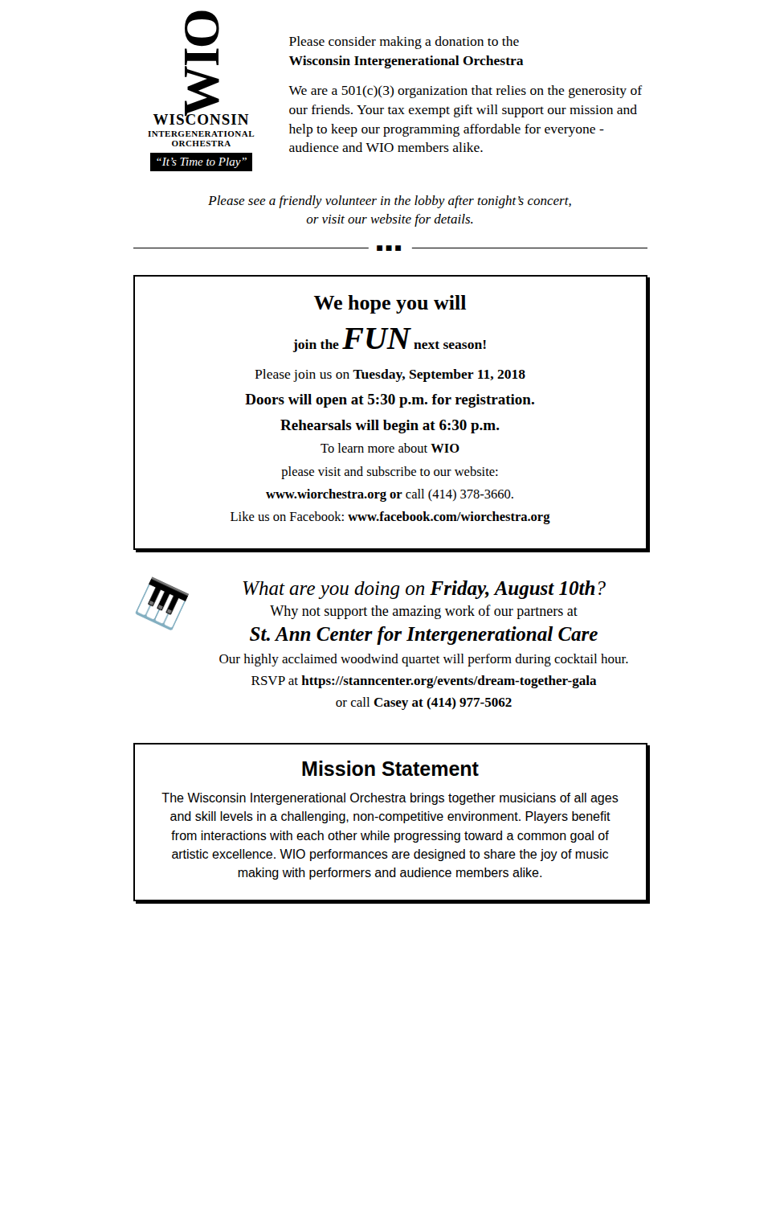WIO
WISCONSIN INTERGENERATIONAL ORCHESTRA
“It’s Time to Play”
Please consider making a donation to the
Wisconsin Intergenerational Orchestra
We are a 501(c)(3) organization that relies on the generosity of our friends. Your tax exempt gift will support our mission and help to keep our programming affordable for everyone - audience and WIO members alike.
Please see a friendly volunteer in the lobby after tonight’s concert,
or visit our website for details.
■■■
We hope you will
join the FUN next season!
Please join us on Tuesday, September 11, 2018
Doors will open at 5:30 p.m. for registration.
Rehearsals will begin at 6:30 p.m.
To learn more about WIO
please visit and subscribe to our website:
www.wiorchestra.org or call (414) 378-3660.
Like us on Facebook: www.facebook.com/wiorchestra.org
🎹
What are you doing on Friday, August 10th?
Why not support the amazing work of our partners at
St. Ann Center for Intergenerational Care
Our highly acclaimed woodwind quartet will perform during cocktail hour.
RSVP at https://stanncenter.org/events/dream-together-gala
or call Casey at (414) 977-5062
Mission Statement
The Wisconsin Intergenerational Orchestra brings together musicians of all ages and skill levels in a challenging, non-competitive environment. Players benefit from interactions with each other while progressing toward a common goal of artistic excellence. WIO performances are designed to share the joy of music making with performers and audience members alike.